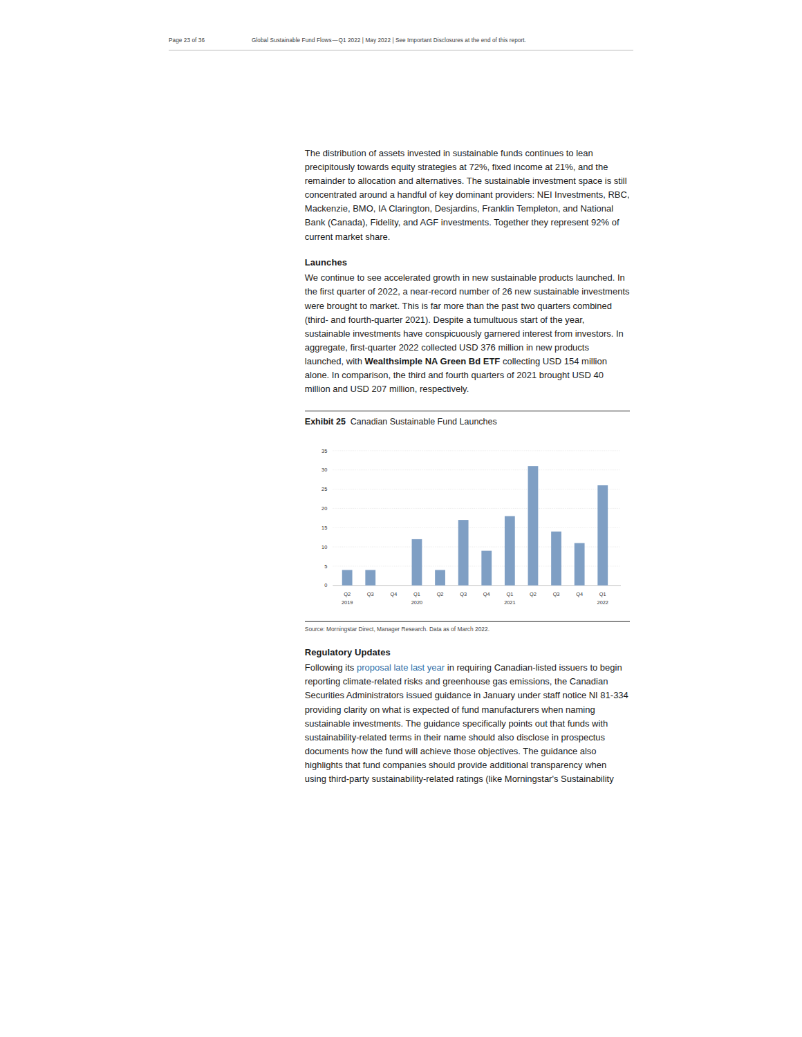Page 23 of 36 Global Sustainable Fund Flows — Q1 2022 | May 2022 | See Important Disclosures at the end of this report.
The distribution of assets invested in sustainable funds continues to lean precipitously towards equity strategies at 72%, fixed income at 21%, and the remainder to allocation and alternatives. The sustainable investment space is still concentrated around a handful of key dominant providers: NEI Investments, RBC, Mackenzie, BMO, IA Clarington, Desjardins, Franklin Templeton, and National Bank (Canada), Fidelity, and AGF investments. Together they represent 92% of current market share.
Launches
We continue to see accelerated growth in new sustainable products launched. In the first quarter of 2022, a near-record number of 26 new sustainable investments were brought to market. This is far more than the past two quarters combined (third- and fourth-quarter 2021). Despite a tumultuous start of the year, sustainable investments have conspicuously garnered interest from investors. In aggregate, first-quarter 2022 collected USD 376 million in new products launched, with Wealthsimple NA Green Bd ETF collecting USD 154 million alone. In comparison, the third and fourth quarters of 2021 brought USD 40 million and USD 207 million, respectively.
Exhibit 25 Canadian Sustainable Fund Launches
35 30 25 20 15 10 5 0 Q2 2019 Q3 Q4 Q1 2020 Q2 Q3 Q4 Q1 2021 Q2 Q3 Q4 Q1 2022
Source: Morningstar Direct, Manager Research. Data as of March 2022.
Regulatory Updates
Following its proposal late last year in requiring Canadian-listed issuers to begin reporting climate-related risks and greenhouse gas emissions, the Canadian Securities Administrators issued guidance in January under staff notice NI 81-334 providing clarity on what is expected of fund manufacturers when naming sustainable investments. The guidance specifically points out that funds with sustainability-related terms in their name should also disclose in prospectus documents how the fund will achieve those objectives. The guidance also highlights that fund companies should provide additional transparency when using third-party sustainability-related ratings (like Morningstar's Sustainability